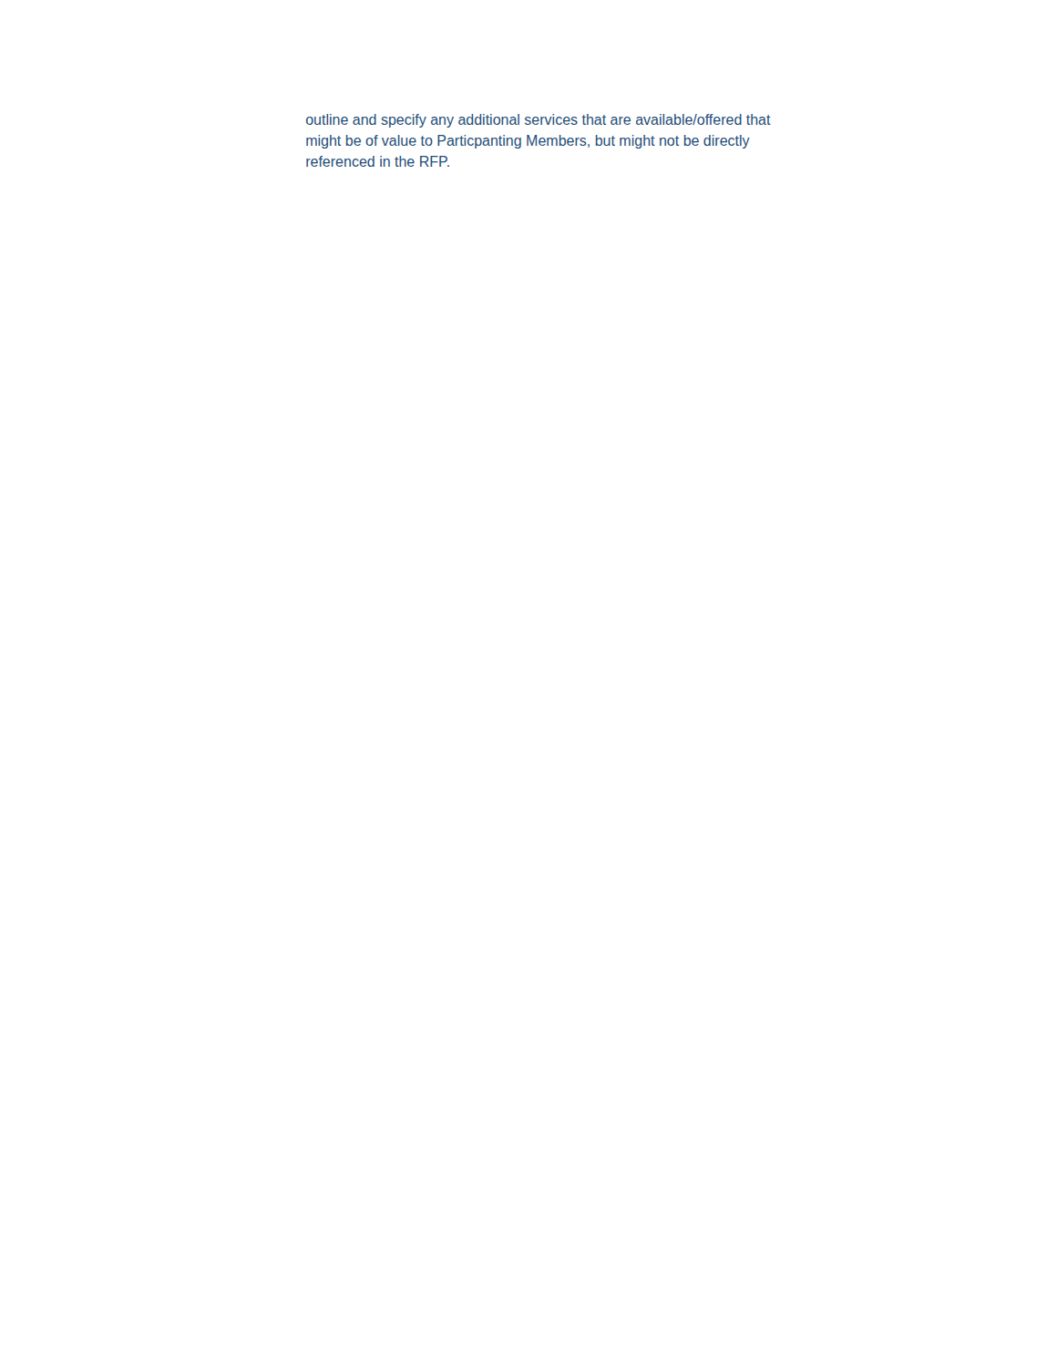outline and specify any additional services that are available/offered that might be of value to Particpanting Members, but might not be directly referenced in the RFP.